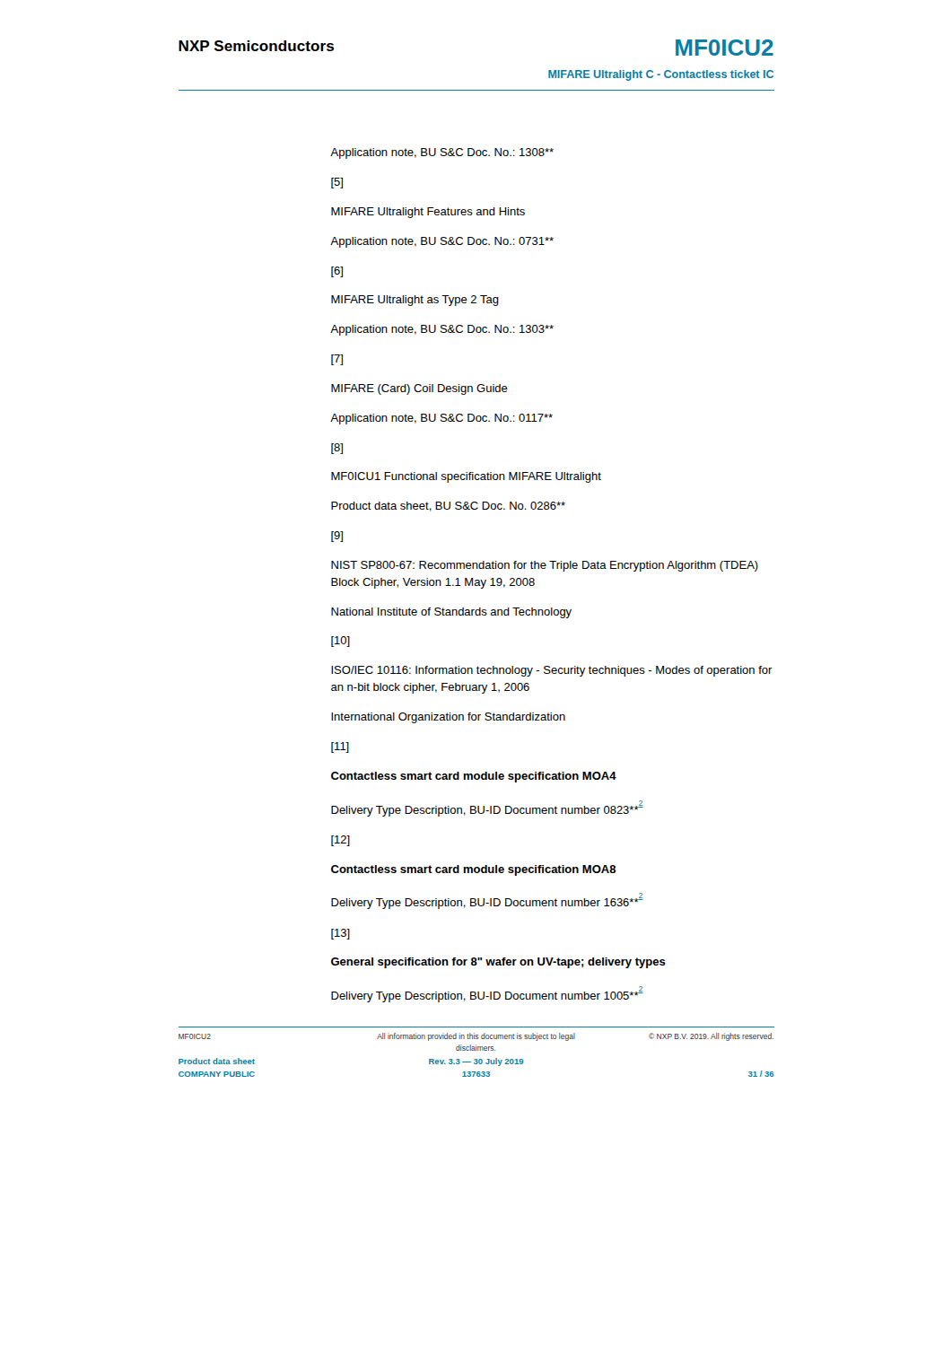NXP Semiconductors
MF0ICU2
MIFARE Ultralight C - Contactless ticket IC
Application note, BU S&C Doc. No.: 1308**
[5]
MIFARE Ultralight Features and Hints
Application note, BU S&C Doc. No.: 0731**
[6]
MIFARE Ultralight as Type 2 Tag
Application note, BU S&C Doc. No.: 1303**
[7]
MIFARE (Card) Coil Design Guide
Application note, BU S&C Doc. No.: 0117**
[8]
MF0ICU1 Functional specification MIFARE Ultralight
Product data sheet, BU S&C Doc. No. 0286**
[9]
NIST SP800-67: Recommendation for the Triple Data Encryption Algorithm (TDEA) Block Cipher, Version 1.1 May 19, 2008
National Institute of Standards and Technology
[10]
ISO/IEC 10116: Information technology - Security techniques - Modes of operation for an n-bit block cipher, February 1, 2006
International Organization for Standardization
[11]
Contactless smart card module specification MOA4
Delivery Type Description, BU-ID Document number 0823**2
[12]
Contactless smart card module specification MOA8
Delivery Type Description, BU-ID Document number 1636**2
[13]
General specification for 8" wafer on UV-tape; delivery types
Delivery Type Description, BU-ID Document number 1005**2
MF0ICU2
All information provided in this document is subject to legal disclaimers.
© NXP B.V. 2019. All rights reserved.
Product data sheet
COMPANY PUBLIC
Rev. 3.3 — 30 July 2019
137633
31 / 36